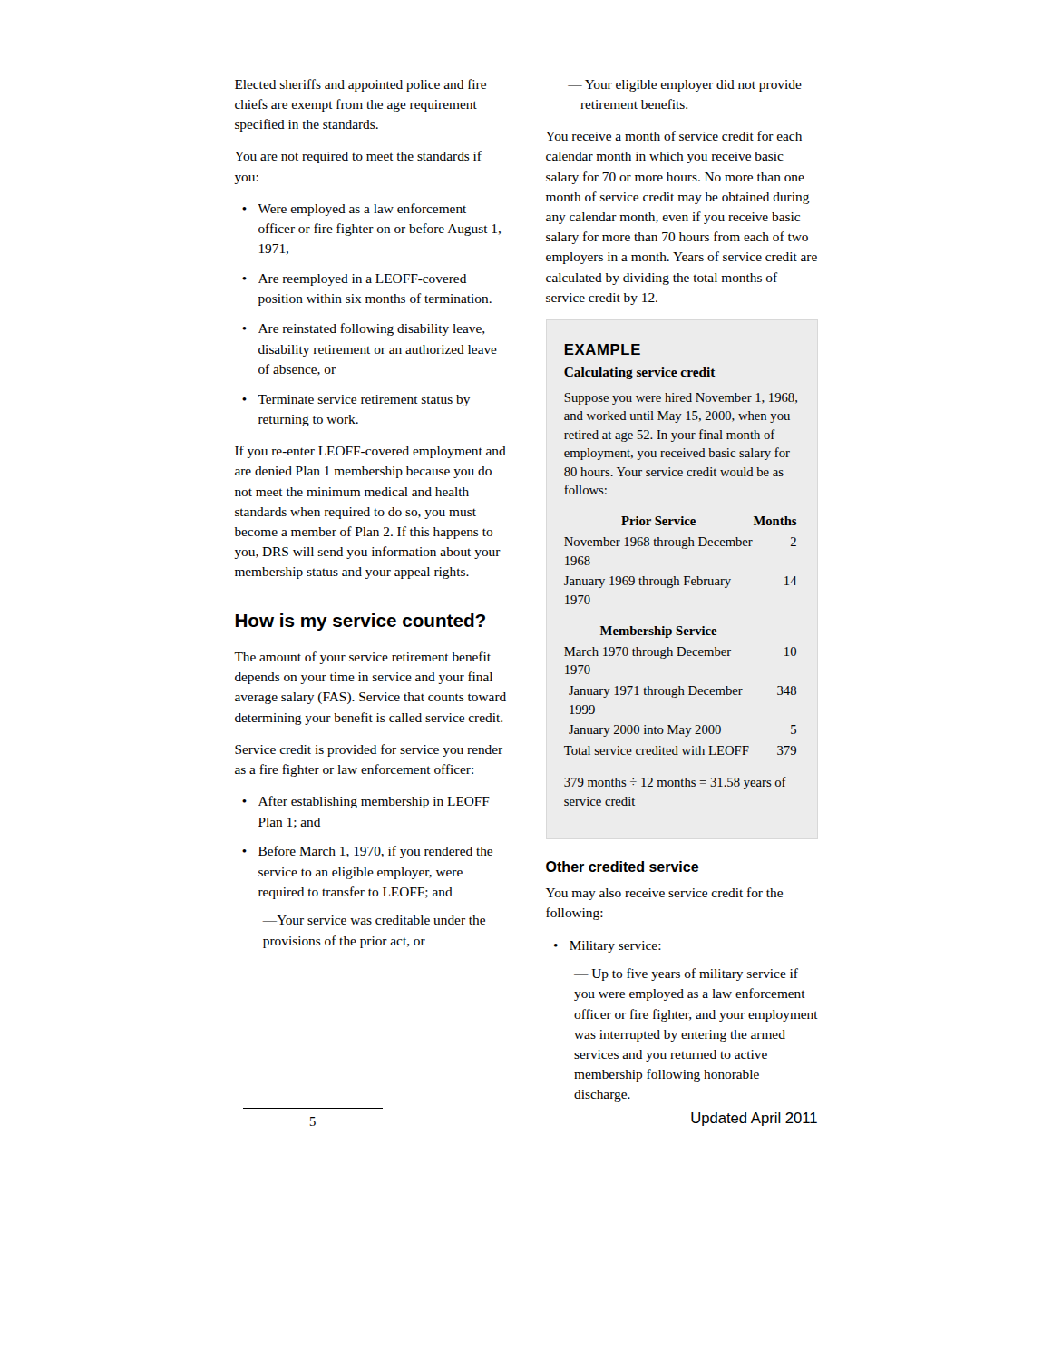Elected sheriffs and appointed police and fire chiefs are exempt from the age requirement specified in the standards.
You are not required to meet the standards if you:
Were employed as a law enforcement officer or fire fighter on or before August 1, 1971,
Are reemployed in a LEOFF-covered position within six months of termination.
Are reinstated following disability leave, disability retirement or an authorized leave of absence, or
Terminate service retirement status by returning to work.
If you re-enter LEOFF-covered employment and are denied Plan 1 membership because you do not meet the minimum medical and health standards when required to do so, you must become a member of Plan 2. If this happens to you, DRS will send you information about your membership status and your appeal rights.
How is my service counted?
The amount of your service retirement benefit depends on your time in service and your final average salary (FAS). Service that counts toward determining your benefit is called service credit.
Service credit is provided for service you render as a fire fighter or law enforcement officer:
After establishing membership in LEOFF Plan 1; and
Before March 1, 1970, if you rendered the service to an eligible employer, were required to transfer to LEOFF; and —Your service was creditable under the provisions of the prior act, or
— Your eligible employer did not provide retirement benefits.
You receive a month of service credit for each calendar month in which you receive basic salary for 70 or more hours. No more than one month of service credit may be obtained during any calendar month, even if you receive basic salary for more than 70 hours from each of two employers in a month. Years of service credit are calculated by dividing the total months of service credit by 12.
EXAMPLE
Calculating service credit
Suppose you were hired November 1, 1968, and worked until May 15, 2000, when you retired at age 52. In your final month of employment, you received basic salary for 80 hours. Your service credit would be as follows:
| Prior Service | Months |
| --- | --- |
| November 1968 through December 1968 | 2 |
| January 1969 through February 1970 | 14 |
| Membership Service | |
| March 1970 through December 1970 | 10 |
| January 1971 through December 1999 | 348 |
| January 2000 into May 2000 | 5 |
| Total service credited with LEOFF | 379 |
379 months ÷ 12 months = 31.58 years of service credit
Other credited service
You may also receive service credit for the following:
Military service: — Up to five years of military service if you were employed as a law enforcement officer or fire fighter, and your employment was interrupted by entering the armed services and you returned to active membership following honorable discharge.
5
Updated April 2011